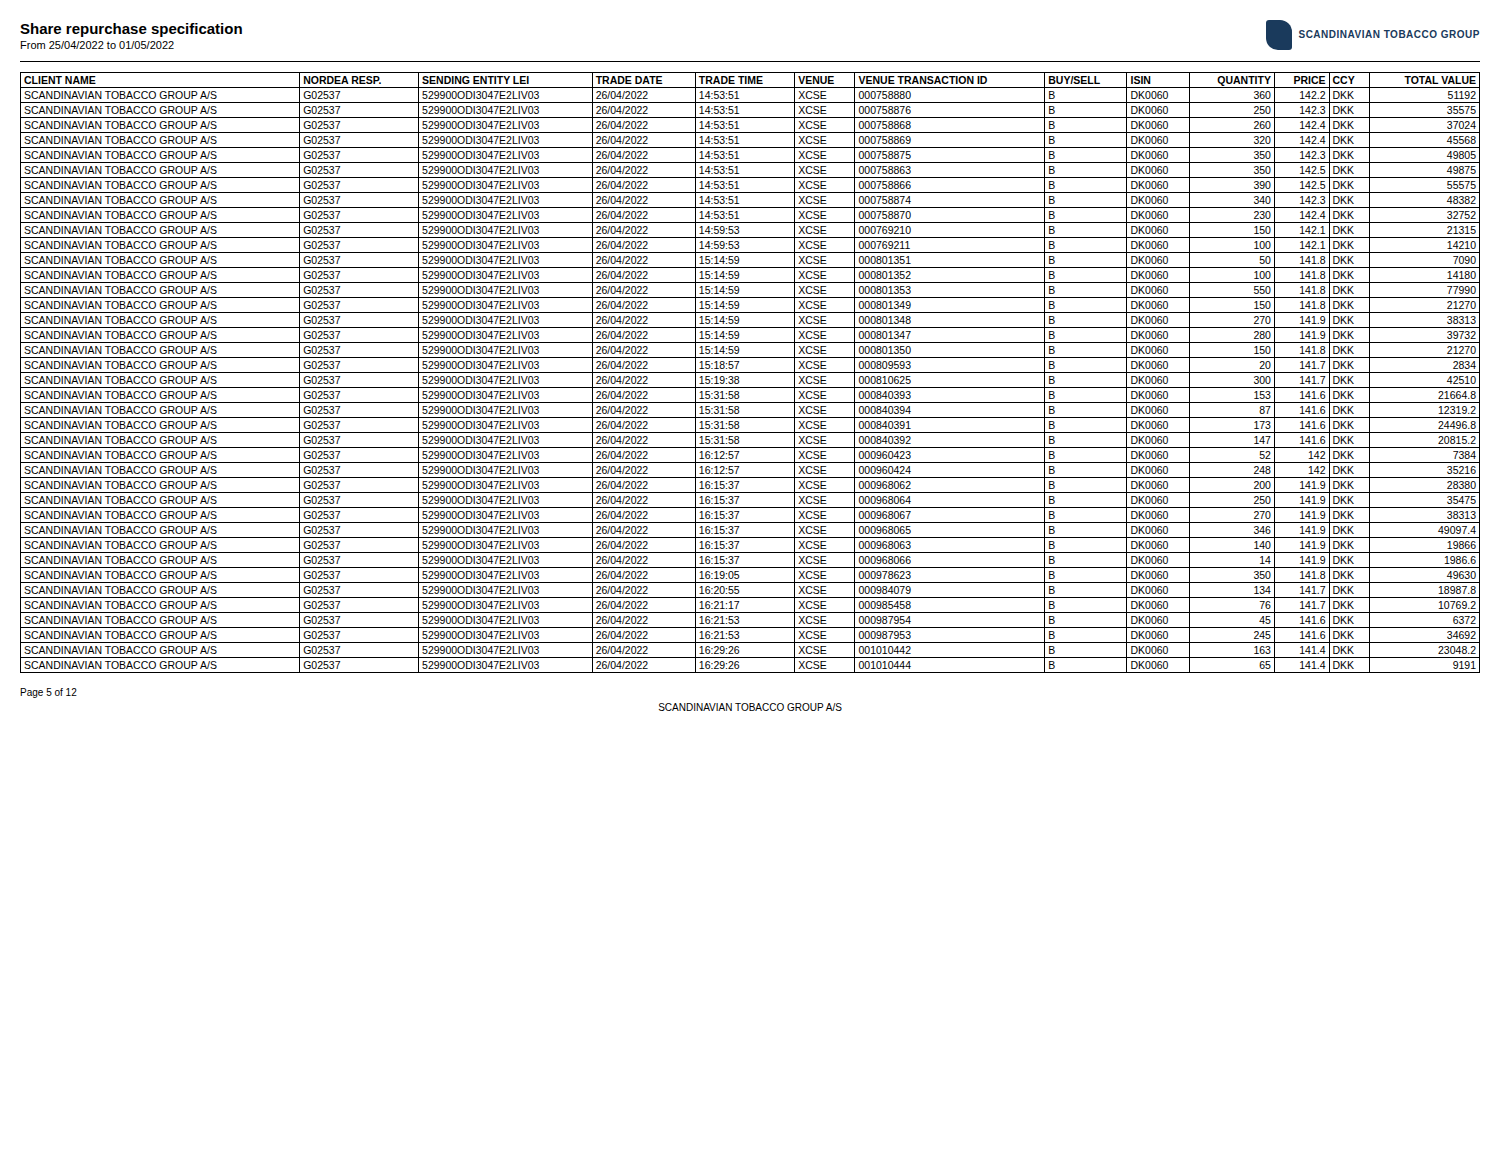Share repurchase specification
From 25/04/2022 to 01/05/2022
SCANDINAVIAN TOBACCO GROUP
| CLIENT NAME | NORDEA RESP. | SENDING ENTITY LEI | TRADE DATE | TRADE TIME | VENUE | VENUE TRANSACTION ID | BUY/SELL | ISIN | QUANTITY | PRICE | CCY | TOTAL VALUE |
| --- | --- | --- | --- | --- | --- | --- | --- | --- | --- | --- | --- | --- |
| SCANDINAVIAN TOBACCO GROUP A/S | G02537 | 529900ODI3047E2LIV03 | 26/04/2022 | 14:53:51 | XCSE | 000758880 | B | DK0060 | 360 | 142.2 | DKK | 51192 |
| SCANDINAVIAN TOBACCO GROUP A/S | G02537 | 529900ODI3047E2LIV03 | 26/04/2022 | 14:53:51 | XCSE | 000758876 | B | DK0060 | 250 | 142.3 | DKK | 35575 |
| SCANDINAVIAN TOBACCO GROUP A/S | G02537 | 529900ODI3047E2LIV03 | 26/04/2022 | 14:53:51 | XCSE | 000758868 | B | DK0060 | 260 | 142.4 | DKK | 37024 |
| SCANDINAVIAN TOBACCO GROUP A/S | G02537 | 529900ODI3047E2LIV03 | 26/04/2022 | 14:53:51 | XCSE | 000758869 | B | DK0060 | 320 | 142.4 | DKK | 45568 |
| SCANDINAVIAN TOBACCO GROUP A/S | G02537 | 529900ODI3047E2LIV03 | 26/04/2022 | 14:53:51 | XCSE | 000758875 | B | DK0060 | 350 | 142.3 | DKK | 49805 |
| SCANDINAVIAN TOBACCO GROUP A/S | G02537 | 529900ODI3047E2LIV03 | 26/04/2022 | 14:53:51 | XCSE | 000758863 | B | DK0060 | 350 | 142.5 | DKK | 49875 |
| SCANDINAVIAN TOBACCO GROUP A/S | G02537 | 529900ODI3047E2LIV03 | 26/04/2022 | 14:53:51 | XCSE | 000758866 | B | DK0060 | 390 | 142.5 | DKK | 55575 |
| SCANDINAVIAN TOBACCO GROUP A/S | G02537 | 529900ODI3047E2LIV03 | 26/04/2022 | 14:53:51 | XCSE | 000758874 | B | DK0060 | 340 | 142.3 | DKK | 48382 |
| SCANDINAVIAN TOBACCO GROUP A/S | G02537 | 529900ODI3047E2LIV03 | 26/04/2022 | 14:53:51 | XCSE | 000758870 | B | DK0060 | 230 | 142.4 | DKK | 32752 |
| SCANDINAVIAN TOBACCO GROUP A/S | G02537 | 529900ODI3047E2LIV03 | 26/04/2022 | 14:59:53 | XCSE | 000769210 | B | DK0060 | 150 | 142.1 | DKK | 21315 |
| SCANDINAVIAN TOBACCO GROUP A/S | G02537 | 529900ODI3047E2LIV03 | 26/04/2022 | 14:59:53 | XCSE | 000769211 | B | DK0060 | 100 | 142.1 | DKK | 14210 |
| SCANDINAVIAN TOBACCO GROUP A/S | G02537 | 529900ODI3047E2LIV03 | 26/04/2022 | 15:14:59 | XCSE | 000801351 | B | DK0060 | 50 | 141.8 | DKK | 7090 |
| SCANDINAVIAN TOBACCO GROUP A/S | G02537 | 529900ODI3047E2LIV03 | 26/04/2022 | 15:14:59 | XCSE | 000801352 | B | DK0060 | 100 | 141.8 | DKK | 14180 |
| SCANDINAVIAN TOBACCO GROUP A/S | G02537 | 529900ODI3047E2LIV03 | 26/04/2022 | 15:14:59 | XCSE | 000801353 | B | DK0060 | 550 | 141.8 | DKK | 77990 |
| SCANDINAVIAN TOBACCO GROUP A/S | G02537 | 529900ODI3047E2LIV03 | 26/04/2022 | 15:14:59 | XCSE | 000801349 | B | DK0060 | 150 | 141.8 | DKK | 21270 |
| SCANDINAVIAN TOBACCO GROUP A/S | G02537 | 529900ODI3047E2LIV03 | 26/04/2022 | 15:14:59 | XCSE | 000801348 | B | DK0060 | 270 | 141.9 | DKK | 38313 |
| SCANDINAVIAN TOBACCO GROUP A/S | G02537 | 529900ODI3047E2LIV03 | 26/04/2022 | 15:14:59 | XCSE | 000801347 | B | DK0060 | 280 | 141.9 | DKK | 39732 |
| SCANDINAVIAN TOBACCO GROUP A/S | G02537 | 529900ODI3047E2LIV03 | 26/04/2022 | 15:14:59 | XCSE | 000801350 | B | DK0060 | 150 | 141.8 | DKK | 21270 |
| SCANDINAVIAN TOBACCO GROUP A/S | G02537 | 529900ODI3047E2LIV03 | 26/04/2022 | 15:18:57 | XCSE | 000809593 | B | DK0060 | 20 | 141.7 | DKK | 2834 |
| SCANDINAVIAN TOBACCO GROUP A/S | G02537 | 529900ODI3047E2LIV03 | 26/04/2022 | 15:19:38 | XCSE | 000810625 | B | DK0060 | 300 | 141.7 | DKK | 42510 |
| SCANDINAVIAN TOBACCO GROUP A/S | G02537 | 529900ODI3047E2LIV03 | 26/04/2022 | 15:31:58 | XCSE | 000840393 | B | DK0060 | 153 | 141.6 | DKK | 21664.8 |
| SCANDINAVIAN TOBACCO GROUP A/S | G02537 | 529900ODI3047E2LIV03 | 26/04/2022 | 15:31:58 | XCSE | 000840394 | B | DK0060 | 87 | 141.6 | DKK | 12319.2 |
| SCANDINAVIAN TOBACCO GROUP A/S | G02537 | 529900ODI3047E2LIV03 | 26/04/2022 | 15:31:58 | XCSE | 000840391 | B | DK0060 | 173 | 141.6 | DKK | 24496.8 |
| SCANDINAVIAN TOBACCO GROUP A/S | G02537 | 529900ODI3047E2LIV03 | 26/04/2022 | 15:31:58 | XCSE | 000840392 | B | DK0060 | 147 | 141.6 | DKK | 20815.2 |
| SCANDINAVIAN TOBACCO GROUP A/S | G02537 | 529900ODI3047E2LIV03 | 26/04/2022 | 16:12:57 | XCSE | 000960423 | B | DK0060 | 52 | 142 | DKK | 7384 |
| SCANDINAVIAN TOBACCO GROUP A/S | G02537 | 529900ODI3047E2LIV03 | 26/04/2022 | 16:12:57 | XCSE | 000960424 | B | DK0060 | 248 | 142 | DKK | 35216 |
| SCANDINAVIAN TOBACCO GROUP A/S | G02537 | 529900ODI3047E2LIV03 | 26/04/2022 | 16:15:37 | XCSE | 000968062 | B | DK0060 | 200 | 141.9 | DKK | 28380 |
| SCANDINAVIAN TOBACCO GROUP A/S | G02537 | 529900ODI3047E2LIV03 | 26/04/2022 | 16:15:37 | XCSE | 000968064 | B | DK0060 | 250 | 141.9 | DKK | 35475 |
| SCANDINAVIAN TOBACCO GROUP A/S | G02537 | 529900ODI3047E2LIV03 | 26/04/2022 | 16:15:37 | XCSE | 000968067 | B | DK0060 | 270 | 141.9 | DKK | 38313 |
| SCANDINAVIAN TOBACCO GROUP A/S | G02537 | 529900ODI3047E2LIV03 | 26/04/2022 | 16:15:37 | XCSE | 000968065 | B | DK0060 | 346 | 141.9 | DKK | 49097.4 |
| SCANDINAVIAN TOBACCO GROUP A/S | G02537 | 529900ODI3047E2LIV03 | 26/04/2022 | 16:15:37 | XCSE | 000968063 | B | DK0060 | 140 | 141.9 | DKK | 19866 |
| SCANDINAVIAN TOBACCO GROUP A/S | G02537 | 529900ODI3047E2LIV03 | 26/04/2022 | 16:15:37 | XCSE | 000968066 | B | DK0060 | 14 | 141.9 | DKK | 1986.6 |
| SCANDINAVIAN TOBACCO GROUP A/S | G02537 | 529900ODI3047E2LIV03 | 26/04/2022 | 16:19:05 | XCSE | 000978623 | B | DK0060 | 350 | 141.8 | DKK | 49630 |
| SCANDINAVIAN TOBACCO GROUP A/S | G02537 | 529900ODI3047E2LIV03 | 26/04/2022 | 16:20:55 | XCSE | 000984079 | B | DK0060 | 134 | 141.7 | DKK | 18987.8 |
| SCANDINAVIAN TOBACCO GROUP A/S | G02537 | 529900ODI3047E2LIV03 | 26/04/2022 | 16:21:17 | XCSE | 000985458 | B | DK0060 | 76 | 141.7 | DKK | 10769.2 |
| SCANDINAVIAN TOBACCO GROUP A/S | G02537 | 529900ODI3047E2LIV03 | 26/04/2022 | 16:21:53 | XCSE | 000987954 | B | DK0060 | 45 | 141.6 | DKK | 6372 |
| SCANDINAVIAN TOBACCO GROUP A/S | G02537 | 529900ODI3047E2LIV03 | 26/04/2022 | 16:21:53 | XCSE | 000987953 | B | DK0060 | 245 | 141.6 | DKK | 34692 |
| SCANDINAVIAN TOBACCO GROUP A/S | G02537 | 529900ODI3047E2LIV03 | 26/04/2022 | 16:29:26 | XCSE | 001010442 | B | DK0060 | 163 | 141.4 | DKK | 23048.2 |
| SCANDINAVIAN TOBACCO GROUP A/S | G02537 | 529900ODI3047E2LIV03 | 26/04/2022 | 16:29:26 | XCSE | 001010444 | B | DK0060 | 65 | 141.4 | DKK | 9191 |
Page 5 of 12
SCANDINAVIAN TOBACCO GROUP A/S